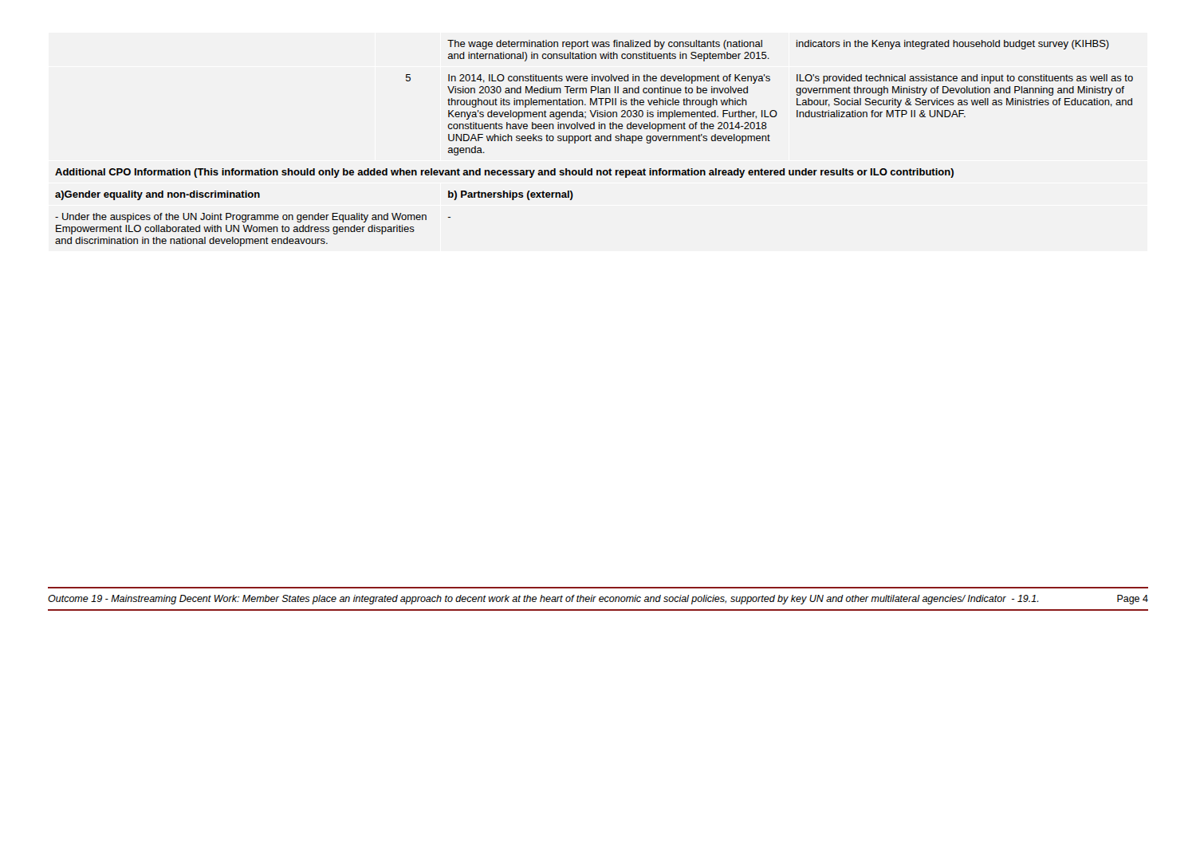| | | The wage determination report was finalized by consultants (national and international) in consultation with constituents in September 2015. | indicators in the Kenya integrated household budget survey (KIHBS) |
| | 5 | In 2014, ILO constituents were involved in the development of Kenya's Vision 2030 and Medium Term Plan II and continue to be involved throughout its implementation. MTPII is the vehicle through which Kenya's development agenda; Vision 2030 is implemented. Further, ILO constituents have been involved in the development of the 2014-2018 UNDAF which seeks to support and shape government's development agenda. | ILO's provided technical assistance and input to constituents as well as to government through Ministry of Devolution and Planning and Ministry of Labour, Social Security & Services as well as Ministries of Education, and Industrialization for MTP II & UNDAF. |
| Additional CPO Information (This information should only be added when relevant and necessary and should not repeat information already entered under results or ILO contribution) |
| a)Gender equality and non-discrimination | b) Partnerships (external) |
| - Under the auspices of the UN Joint Programme on gender Equality and Women Empowerment ILO collaborated with UN Women to address gender disparities and discrimination in the national development endeavours. | - |
Page 4 Outcome 19 - Mainstreaming Decent Work: Member States place an integrated approach to decent work at the heart of their economic and social policies, supported by key UN and other multilateral agencies/ Indicator - 19.1.